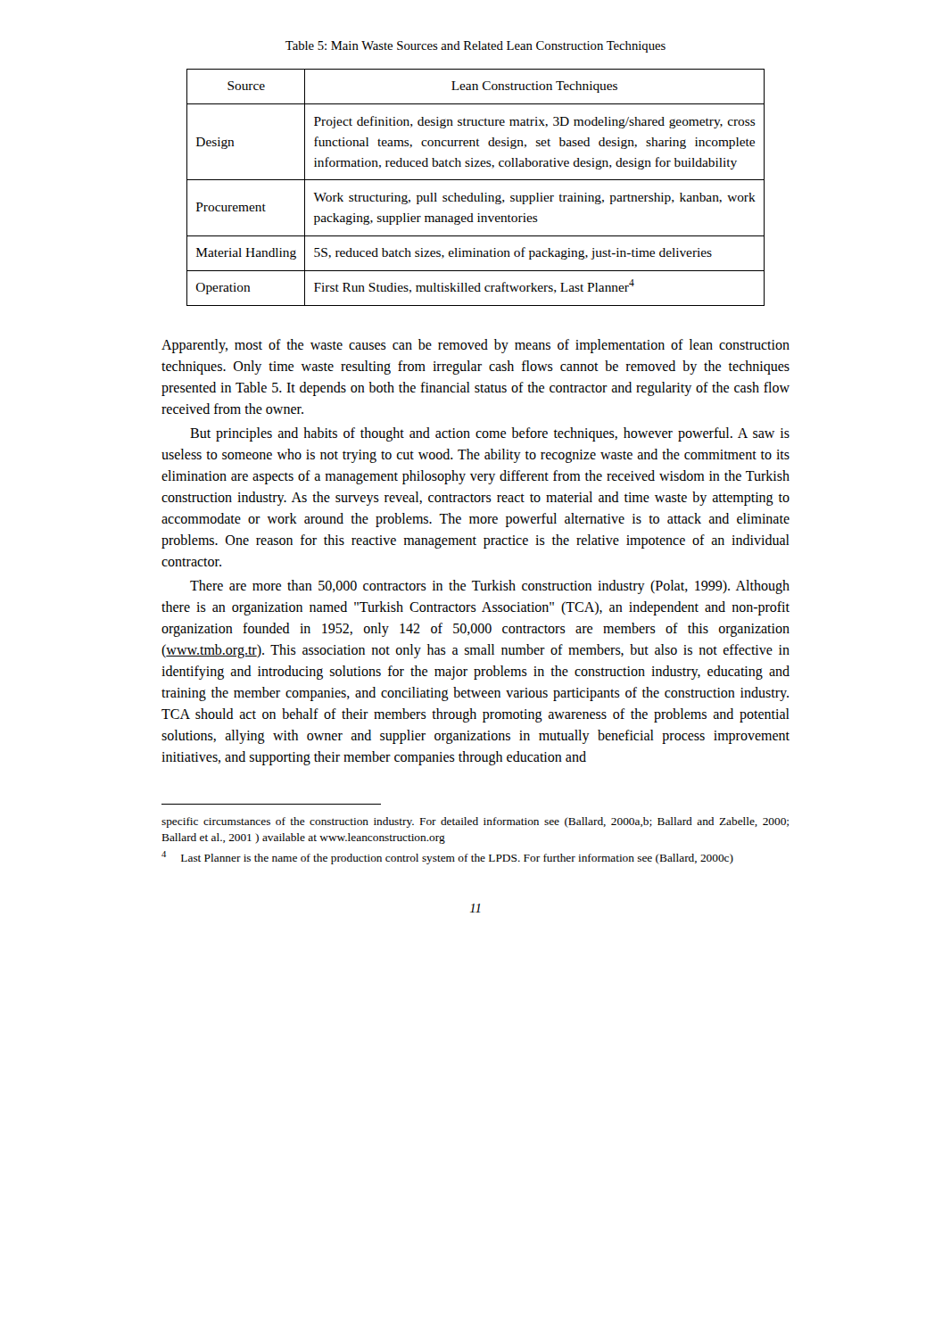Table 5: Main Waste Sources and Related Lean Construction Techniques
| Source | Lean Construction Techniques |
| --- | --- |
| Design | Project definition, design structure matrix, 3D modeling/shared geometry, cross functional teams, concurrent design, set based design, sharing incomplete information, reduced batch sizes, collaborative design, design for buildability |
| Procurement | Work structuring, pull scheduling, supplier training, partnership, kanban, work packaging, supplier managed inventories |
| Material Handling | 5S, reduced batch sizes, elimination of packaging, just-in-time deliveries |
| Operation | First Run Studies, multiskilled craftworkers, Last Planner 4 |
Apparently, most of the waste causes can be removed by means of implementation of lean construction techniques. Only time waste resulting from irregular cash flows cannot be removed by the techniques presented in Table 5. It depends on both the financial status of the contractor and regularity of the cash flow received from the owner.
But principles and habits of thought and action come before techniques, however powerful. A saw is useless to someone who is not trying to cut wood. The ability to recognize waste and the commitment to its elimination are aspects of a management philosophy very different from the received wisdom in the Turkish construction industry. As the surveys reveal, contractors react to material and time waste by attempting to accommodate or work around the problems. The more powerful alternative is to attack and eliminate problems. One reason for this reactive management practice is the relative impotence of an individual contractor.
There are more than 50,000 contractors in the Turkish construction industry (Polat, 1999). Although there is an organization named "Turkish Contractors Association" (TCA), an independent and non-profit organization founded in 1952, only 142 of 50,000 contractors are members of this organization (www.tmb.org.tr). This association not only has a small number of members, but also is not effective in identifying and introducing solutions for the major problems in the construction industry, educating and training the member companies, and conciliating between various participants of the construction industry. TCA should act on behalf of their members through promoting awareness of the problems and potential solutions, allying with owner and supplier organizations in mutually beneficial process improvement initiatives, and supporting their member companies through education and
specific circumstances of the construction industry. For detailed information see (Ballard, 2000a,b; Ballard and Zabelle, 2000; Ballard et al., 2001 ) available at www.leanconstruction.org
4 Last Planner is the name of the production control system of the LPDS. For further information see (Ballard, 2000c)
11